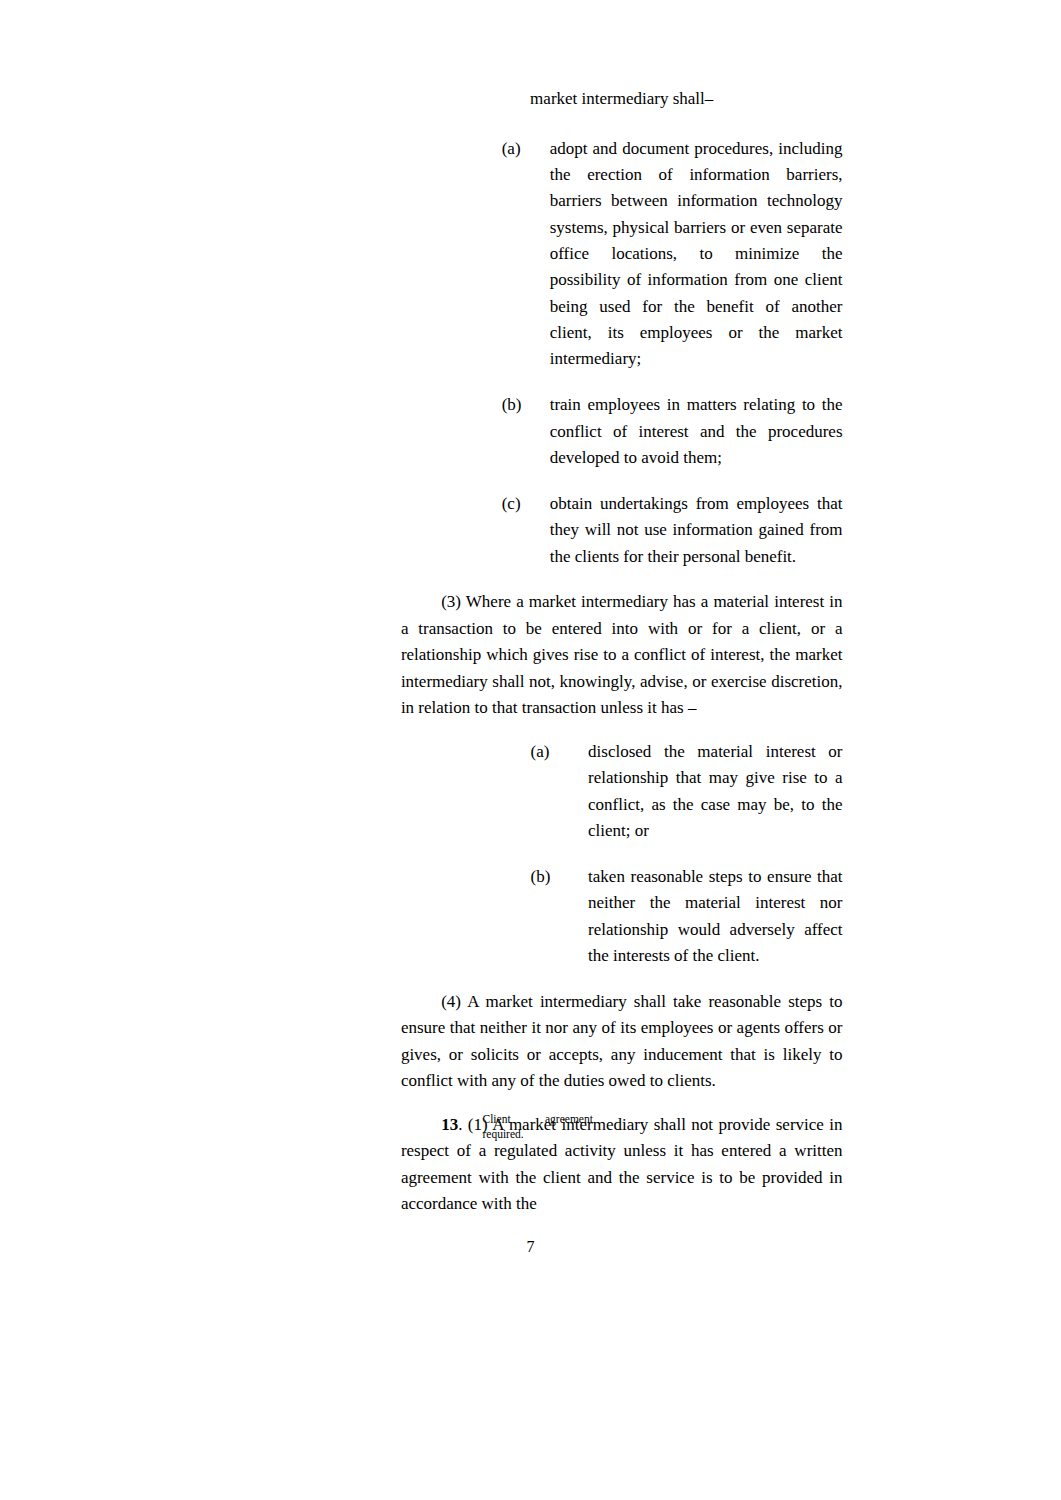market intermediary shall–
(a) adopt and document procedures, including the erection of information barriers, barriers between information technology systems, physical barriers or even separate office locations, to minimize the possibility of information from one client being used for the benefit of another client, its employees or the market intermediary;
(b) train employees in matters relating to the conflict of interest and the procedures developed to avoid them;
(c) obtain undertakings from employees that they will not use information gained from the clients for their personal benefit.
(3) Where a market intermediary has a material interest in a transaction to be entered into with or for a client, or a relationship which gives rise to a conflict of interest, the market intermediary shall not, knowingly, advise, or exercise discretion, in relation to that transaction unless it has –
(a) disclosed the material interest or relationship that may give rise to a conflict, as the case may be, to the client; or
(b) taken reasonable steps to ensure that neither the material interest nor relationship would adversely affect the interests of the client.
(4) A market intermediary shall take reasonable steps to ensure that neither it nor any of its employees or agents offers or gives, or solicits or accepts, any inducement that is likely to conflict with any of the duties owed to clients.
Client agreement required.
13. (1) A market intermediary shall not provide service in respect of a regulated activity unless it has entered a written agreement with the client and the service is to be provided in accordance with the
7